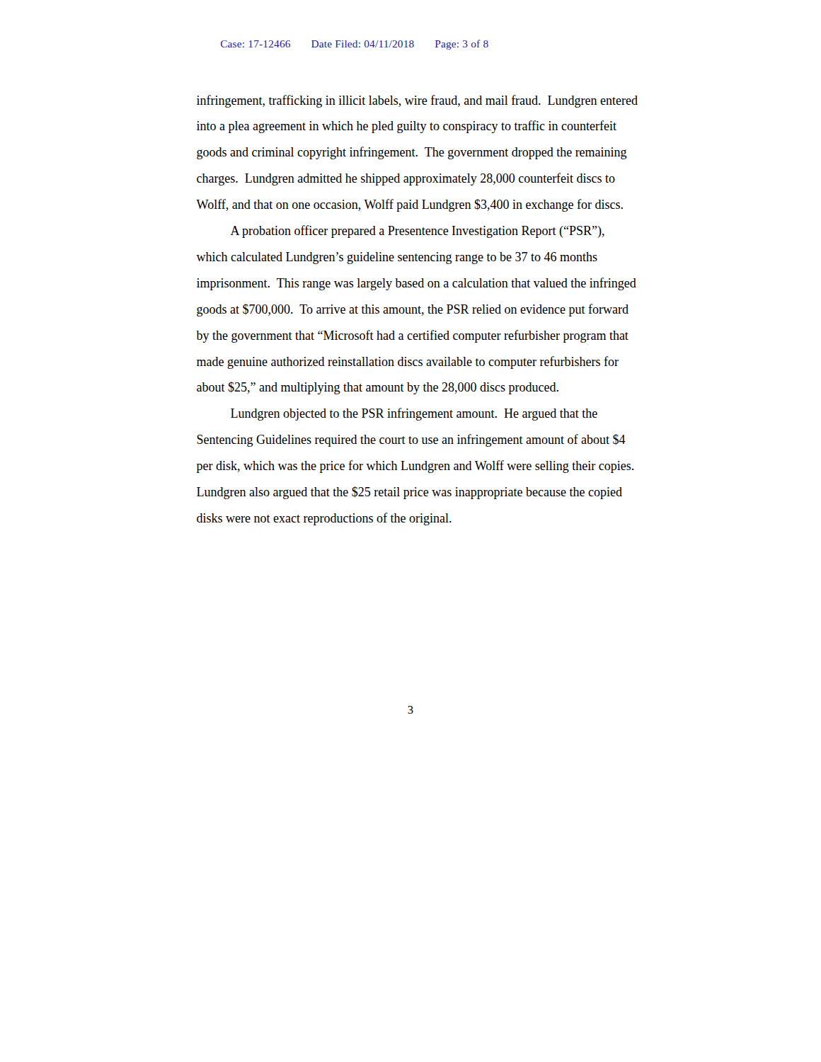Case: 17-12466 Date Filed: 04/11/2018 Page: 3 of 8
infringement, trafficking in illicit labels, wire fraud, and mail fraud. Lundgren entered into a plea agreement in which he pled guilty to conspiracy to traffic in counterfeit goods and criminal copyright infringement. The government dropped the remaining charges. Lundgren admitted he shipped approximately 28,000 counterfeit discs to Wolff, and that on one occasion, Wolff paid Lundgren $3,400 in exchange for discs.
A probation officer prepared a Presentence Investigation Report (“PSR”), which calculated Lundgren’s guideline sentencing range to be 37 to 46 months imprisonment. This range was largely based on a calculation that valued the infringed goods at $700,000. To arrive at this amount, the PSR relied on evidence put forward by the government that “Microsoft had a certified computer refurbisher program that made genuine authorized reinstallation discs available to computer refurbishers for about $25,” and multiplying that amount by the 28,000 discs produced.
Lundgren objected to the PSR infringement amount. He argued that the Sentencing Guidelines required the court to use an infringement amount of about $4 per disk, which was the price for which Lundgren and Wolff were selling their copies. Lundgren also argued that the $25 retail price was inappropriate because the copied disks were not exact reproductions of the original.
3